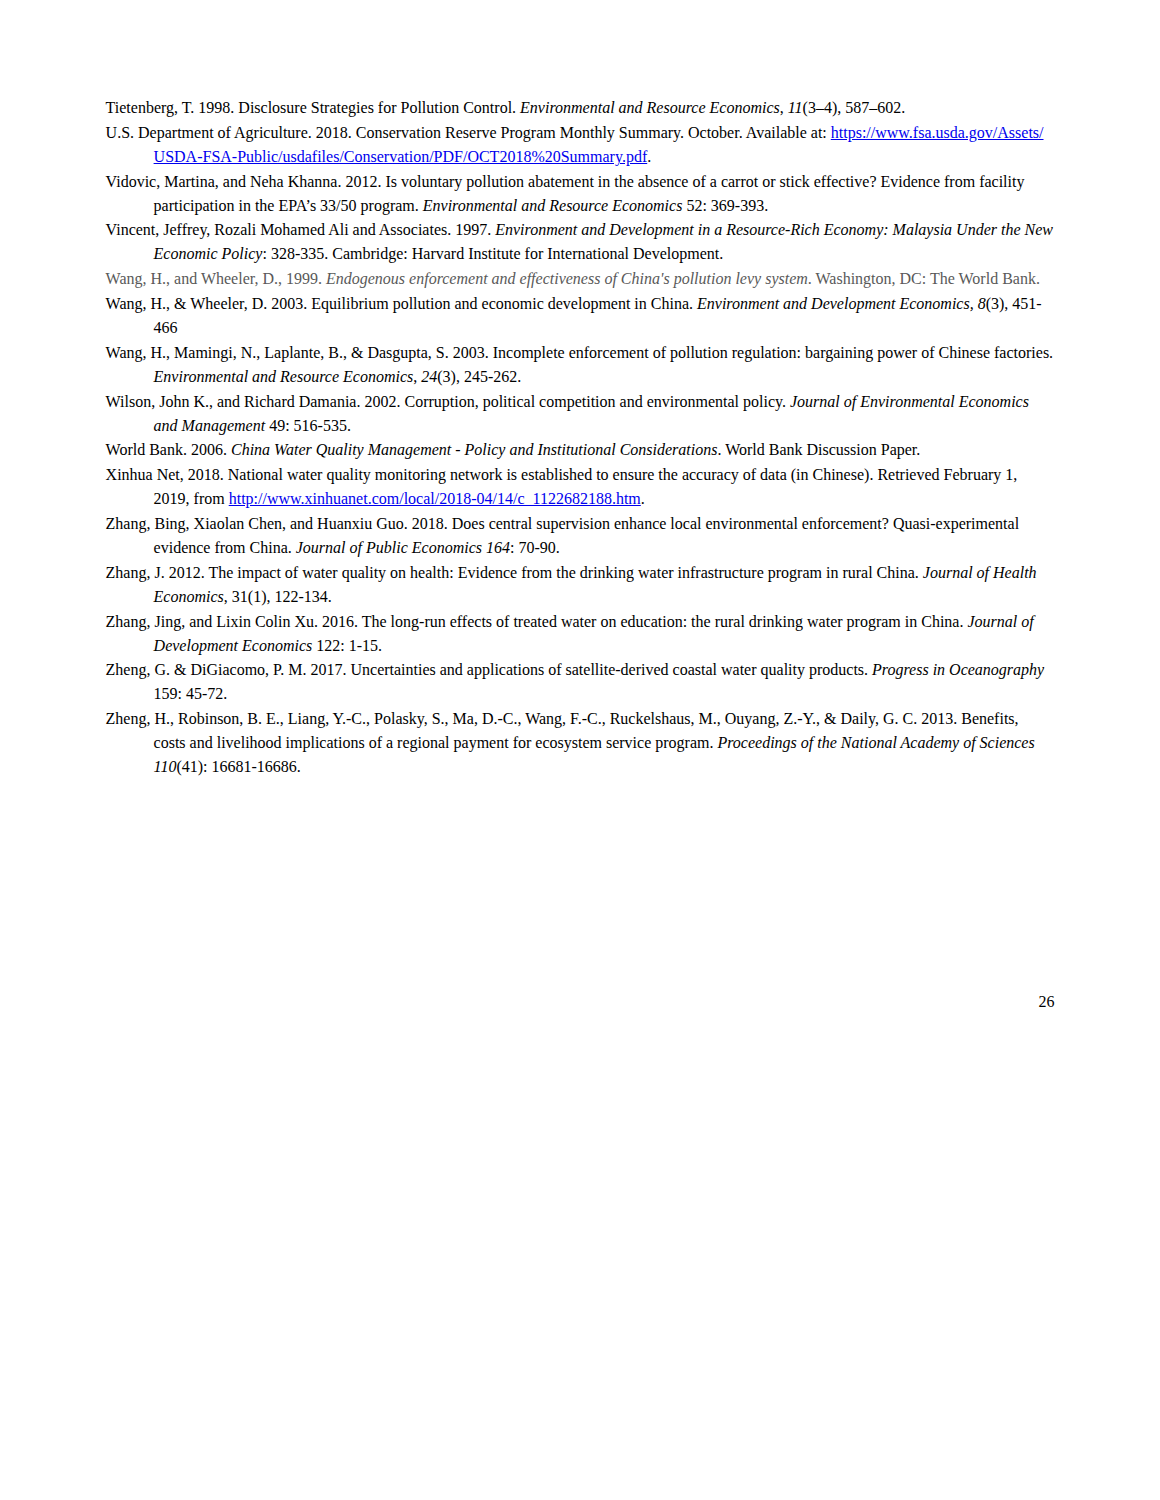Tietenberg, T. 1998. Disclosure Strategies for Pollution Control. Environmental and Resource Economics, 11(3–4), 587–602.
U.S. Department of Agriculture. 2018. Conservation Reserve Program Monthly Summary. October. Available at: https://www.fsa.usda.gov/Assets/USDA-FSA-Public/usdafiles/Conservation/PDF/OCT2018%20Summary.pdf.
Vidovic, Martina, and Neha Khanna. 2012. Is voluntary pollution abatement in the absence of a carrot or stick effective? Evidence from facility participation in the EPA’s 33/50 program. Environmental and Resource Economics 52: 369-393.
Vincent, Jeffrey, Rozali Mohamed Ali and Associates. 1997. Environment and Development in a Resource-Rich Economy: Malaysia Under the New Economic Policy: 328-335. Cambridge: Harvard Institute for International Development.
Wang, H., and Wheeler, D., 1999. Endogenous enforcement and effectiveness of China's pollution levy system. Washington, DC: The World Bank.
Wang, H., & Wheeler, D. 2003. Equilibrium pollution and economic development in China. Environment and Development Economics, 8(3), 451-466
Wang, H., Mamingi, N., Laplante, B., & Dasgupta, S. 2003. Incomplete enforcement of pollution regulation: bargaining power of Chinese factories. Environmental and Resource Economics, 24(3), 245-262.
Wilson, John K., and Richard Damania. 2002. Corruption, political competition and environmental policy. Journal of Environmental Economics and Management 49: 516-535.
World Bank. 2006. China Water Quality Management - Policy and Institutional Considerations. World Bank Discussion Paper.
Xinhua Net, 2018. National water quality monitoring network is established to ensure the accuracy of data (in Chinese). Retrieved February 1, 2019, from http://www.xinhuanet.com/local/2018-04/14/c_1122682188.htm.
Zhang, Bing, Xiaolan Chen, and Huanxiu Guo. 2018. Does central supervision enhance local environmental enforcement? Quasi-experimental evidence from China. Journal of Public Economics 164: 70-90.
Zhang, J. 2012. The impact of water quality on health: Evidence from the drinking water infrastructure program in rural China. Journal of Health Economics, 31(1), 122-134.
Zhang, Jing, and Lixin Colin Xu. 2016. The long-run effects of treated water on education: the rural drinking water program in China. Journal of Development Economics 122: 1-15.
Zheng, G. & DiGiacomo, P. M. 2017. Uncertainties and applications of satellite-derived coastal water quality products. Progress in Oceanography 159: 45-72.
Zheng, H., Robinson, B. E., Liang, Y.-C., Polasky, S., Ma, D.-C., Wang, F.-C., Ruckelshaus, M., Ouyang, Z.-Y., & Daily, G. C. 2013. Benefits, costs and livelihood implications of a regional payment for ecosystem service program. Proceedings of the National Academy of Sciences 110(41): 16681-16686.
26